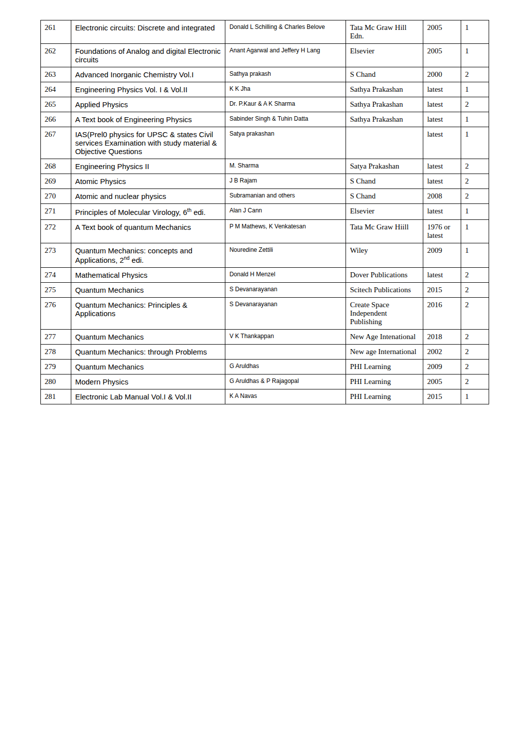| 261 | Electronic circuits: Discrete and integrated | Donald L Schilling & Charles Belove | Tata Mc Graw Hill Edn. | 2005 | 1 |
| 262 | Foundations of Analog and digital Electronic circuits | Anant Agarwal and Jeffery H Lang | Elsevier | 2005 | 1 |
| 263 | Advanced Inorganic Chemistry Vol.I | Sathya prakash | S Chand | 2000 | 2 |
| 264 | Engineering Physics Vol. I & Vol.II | K K Jha | Sathya Prakashan | latest | 1 |
| 265 | Applied Physics | Dr. P.Kaur & A K Sharma | Sathya Prakashan | latest | 2 |
| 266 | A Text book of Engineering Physics | Sabinder Singh & Tuhin Datta | Sathya Prakashan | latest | 1 |
| 267 | IAS(Prel0 physics for UPSC & states Civil services Examination with study material & Objective Questions | Satya prakashan | | latest | 1 |
| 268 | Engineering Physics II | M. Sharma | Satya Prakashan | latest | 2 |
| 269 | Atomic Physics | J B Rajam | S Chand | latest | 2 |
| 270 | Atomic and nuclear physics | Subramanian and others | S Chand | 2008 | 2 |
| 271 | Principles of Molecular Virology, 6 th edi. | Alan J Cann | Elsevier | latest | 1 |
| 272 | A Text book of quantum Mechanics | P M Mathews, K Venkatesan | Tata Mc Graw Hiill | 1976 or latest | 1 |
| 273 | Quantum Mechanics: concepts and Applications, 2 nd edi. | Nouredine Zettili | Wiley | 2009 | 1 |
| 274 | Mathematical Physics | Donald H Menzel | Dover Publications | latest | 2 |
| 275 | Quantum Mechanics | S Devanarayanan | Scitech Publications | 2015 | 2 |
| 276 | Quantum Mechanics: Principles & Applications | S Devanarayanan | Create Space Independent Publishing | 2016 | 2 |
| 277 | Quantum Mechanics | V K Thankappan | New Age Intenational | 2018 | 2 |
| 278 | Quantum Mechanics: through Problems | | New age International | 2002 | 2 |
| 279 | Quantum Mechanics | G Aruldhas | PHI Learning | 2009 | 2 |
| 280 | Modern Physics | G Aruldhas & P Rajagopal | PHI Learning | 2005 | 2 |
| 281 | Electronic Lab Manual Vol.I & Vol.II | K A Navas | PHI Learning | 2015 | 1 |